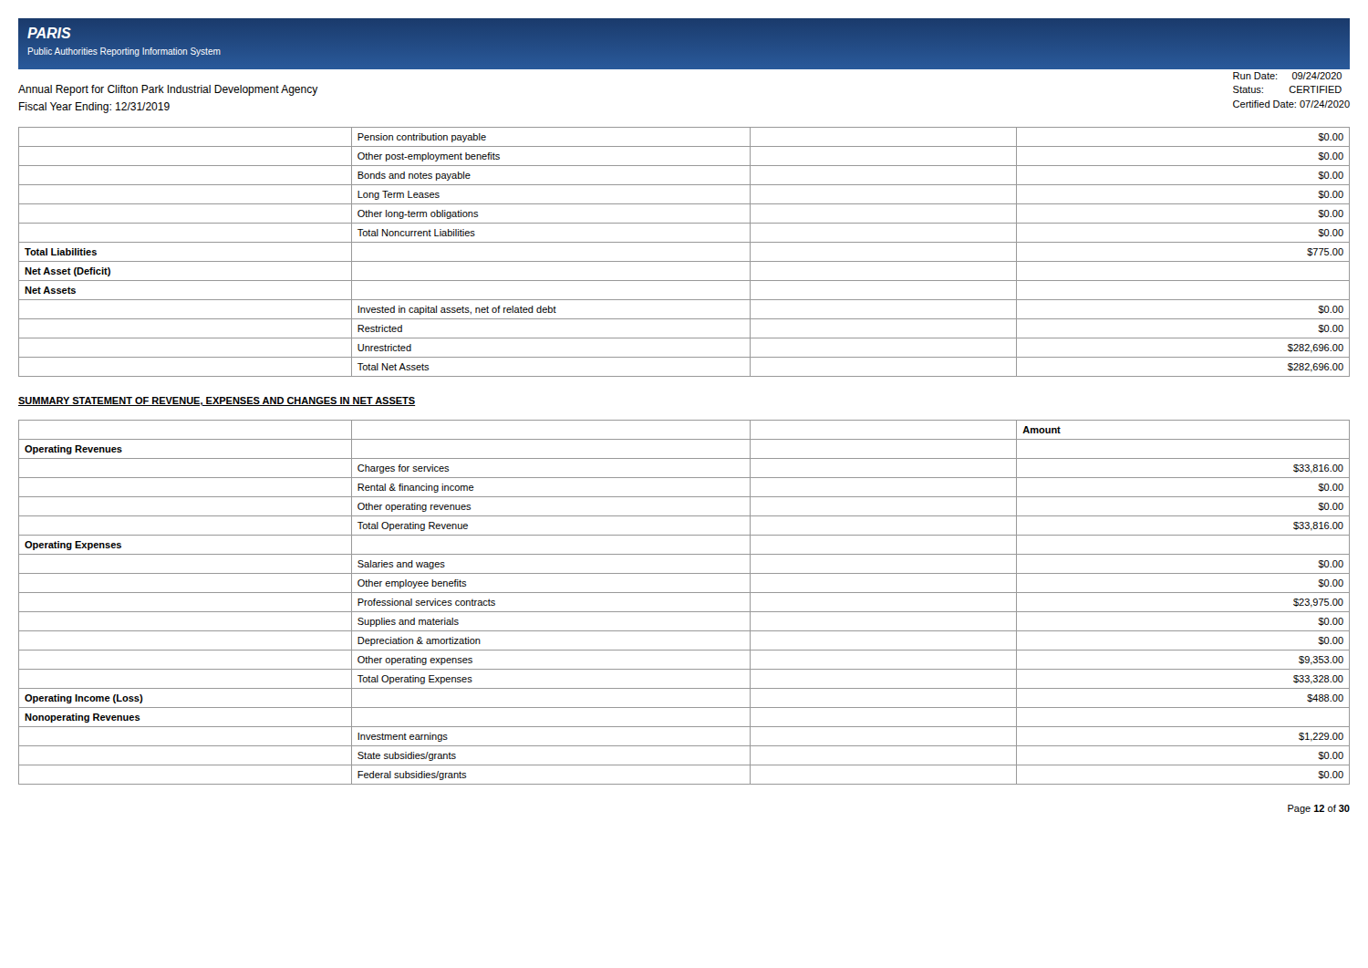PARIS
Public Authorities Reporting Information System
Run Date: 09/24/2020
Status: CERTIFIED
Certified Date: 07/24/2020
Annual Report for Clifton Park Industrial Development Agency
Fiscal Year Ending: 12/31/2019
| | Pension contribution payable | | $0.00 |
| | Other post-employment benefits | | $0.00 |
| | Bonds and notes payable | | $0.00 |
| | Long Term Leases | | $0.00 |
| | Other long-term obligations | | $0.00 |
| | Total Noncurrent Liabilities | | $0.00 |
| Total Liabilities | | | $775.00 |
| Net Asset (Deficit) | | | |
| Net Assets | | | |
| | Invested in capital assets, net of related debt | | $0.00 |
| | Restricted | | $0.00 |
| | Unrestricted | | $282,696.00 |
| | Total Net Assets | | $282,696.00 |
SUMMARY STATEMENT OF REVENUE, EXPENSES AND CHANGES IN NET ASSETS
| | | | Amount |
| Operating Revenues | | | |
| | Charges for services | | $33,816.00 |
| | Rental & financing income | | $0.00 |
| | Other operating revenues | | $0.00 |
| | Total Operating Revenue | | $33,816.00 |
| Operating Expenses | | | |
| | Salaries and wages | | $0.00 |
| | Other employee benefits | | $0.00 |
| | Professional services contracts | | $23,975.00 |
| | Supplies and materials | | $0.00 |
| | Depreciation & amortization | | $0.00 |
| | Other operating expenses | | $9,353.00 |
| | Total Operating Expenses | | $33,328.00 |
| Operating Income (Loss) | | | $488.00 |
| Nonoperating Revenues | | | |
| | Investment earnings | | $1,229.00 |
| | State subsidies/grants | | $0.00 |
| | Federal subsidies/grants | | $0.00 |
Page 12 of 30